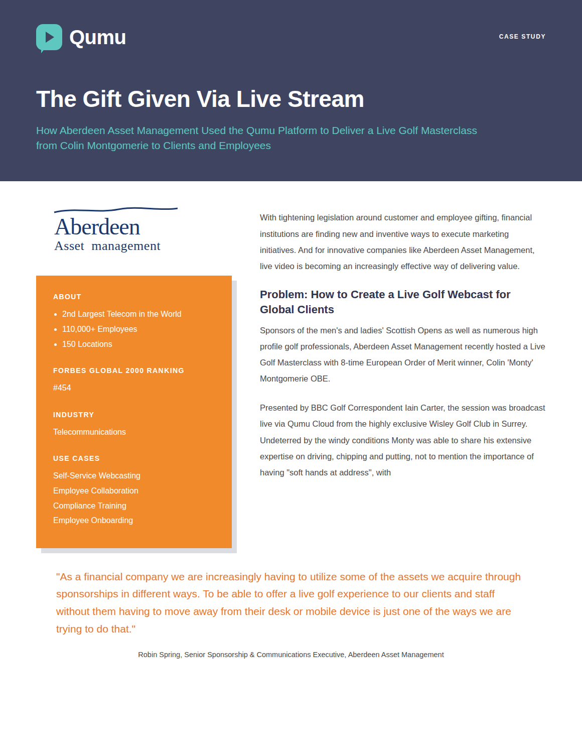Qumu
CASE STUDY
The Gift Given Via Live Stream
How Aberdeen Asset Management Used the Qumu Platform to Deliver a Live Golf Masterclass from Colin Montgomerie to Clients and Employees
Aberdeen
Asset management
About
2nd Largest Telecom in the World
110,000+ Employees
150 Locations
Forbes Global 2000 Ranking
#454
Industry
Telecommunications
Use Cases
Self-Service Webcasting
Employee Collaboration
Compliance Training
Employee Onboarding
With tightening legislation around customer and employee gifting, financial institutions are finding new and inventive ways to execute marketing initiatives. And for innovative companies like Aberdeen Asset Management, live video is becoming an increasingly effective way of delivering value.
Problem: How to Create a Live Golf Webcast for Global Clients
Sponsors of the men's and ladies' Scottish Opens as well as numerous high profile golf professionals, Aberdeen Asset Management recently hosted a Live Golf Masterclass with 8-time European Order of Merit winner, Colin 'Monty' Montgomerie OBE.
Presented by BBC Golf Correspondent Iain Carter, the session was broadcast live via Qumu Cloud from the highly exclusive Wisley Golf Club in Surrey. Undeterred by the windy conditions Monty was able to share his extensive expertise on driving, chipping and putting, not to mention the importance of having "soft hands at address", with
"As a financial company we are increasingly having to utilize some of the assets we acquire through sponsorships in different ways. To be able to offer a live golf experience to our clients and staff without them having to move away from their desk or mobile device is just one of the ways we are trying to do that."
Robin Spring, Senior Sponsorship & Communications Executive, Aberdeen Asset Management